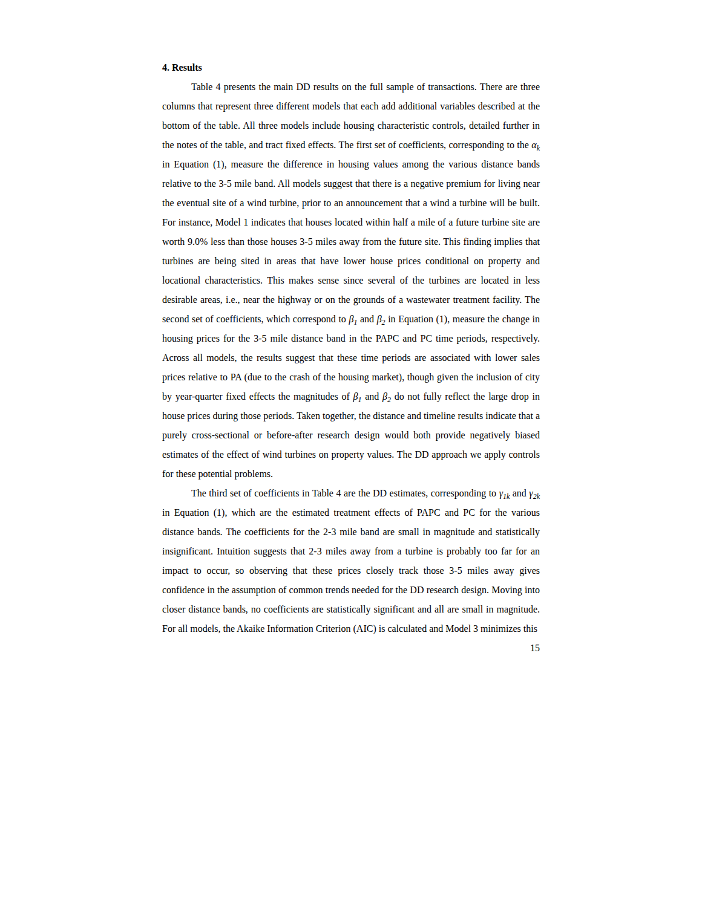4. Results
Table 4 presents the main DD results on the full sample of transactions. There are three columns that represent three different models that each add additional variables described at the bottom of the table. All three models include housing characteristic controls, detailed further in the notes of the table, and tract fixed effects. The first set of coefficients, corresponding to the αk in Equation (1), measure the difference in housing values among the various distance bands relative to the 3-5 mile band. All models suggest that there is a negative premium for living near the eventual site of a wind turbine, prior to an announcement that a wind a turbine will be built. For instance, Model 1 indicates that houses located within half a mile of a future turbine site are worth 9.0% less than those houses 3-5 miles away from the future site. This finding implies that turbines are being sited in areas that have lower house prices conditional on property and locational characteristics. This makes sense since several of the turbines are located in less desirable areas, i.e., near the highway or on the grounds of a wastewater treatment facility. The second set of coefficients, which correspond to β1 and β2 in Equation (1), measure the change in housing prices for the 3-5 mile distance band in the PAPC and PC time periods, respectively. Across all models, the results suggest that these time periods are associated with lower sales prices relative to PA (due to the crash of the housing market), though given the inclusion of city by year-quarter fixed effects the magnitudes of β1 and β2 do not fully reflect the large drop in house prices during those periods. Taken together, the distance and timeline results indicate that a purely cross-sectional or before-after research design would both provide negatively biased estimates of the effect of wind turbines on property values. The DD approach we apply controls for these potential problems.
The third set of coefficients in Table 4 are the DD estimates, corresponding to γ1k and γ2k in Equation (1), which are the estimated treatment effects of PAPC and PC for the various distance bands. The coefficients for the 2-3 mile band are small in magnitude and statistically insignificant. Intuition suggests that 2-3 miles away from a turbine is probably too far for an impact to occur, so observing that these prices closely track those 3-5 miles away gives confidence in the assumption of common trends needed for the DD research design. Moving into closer distance bands, no coefficients are statistically significant and all are small in magnitude. For all models, the Akaike Information Criterion (AIC) is calculated and Model 3 minimizes this
15